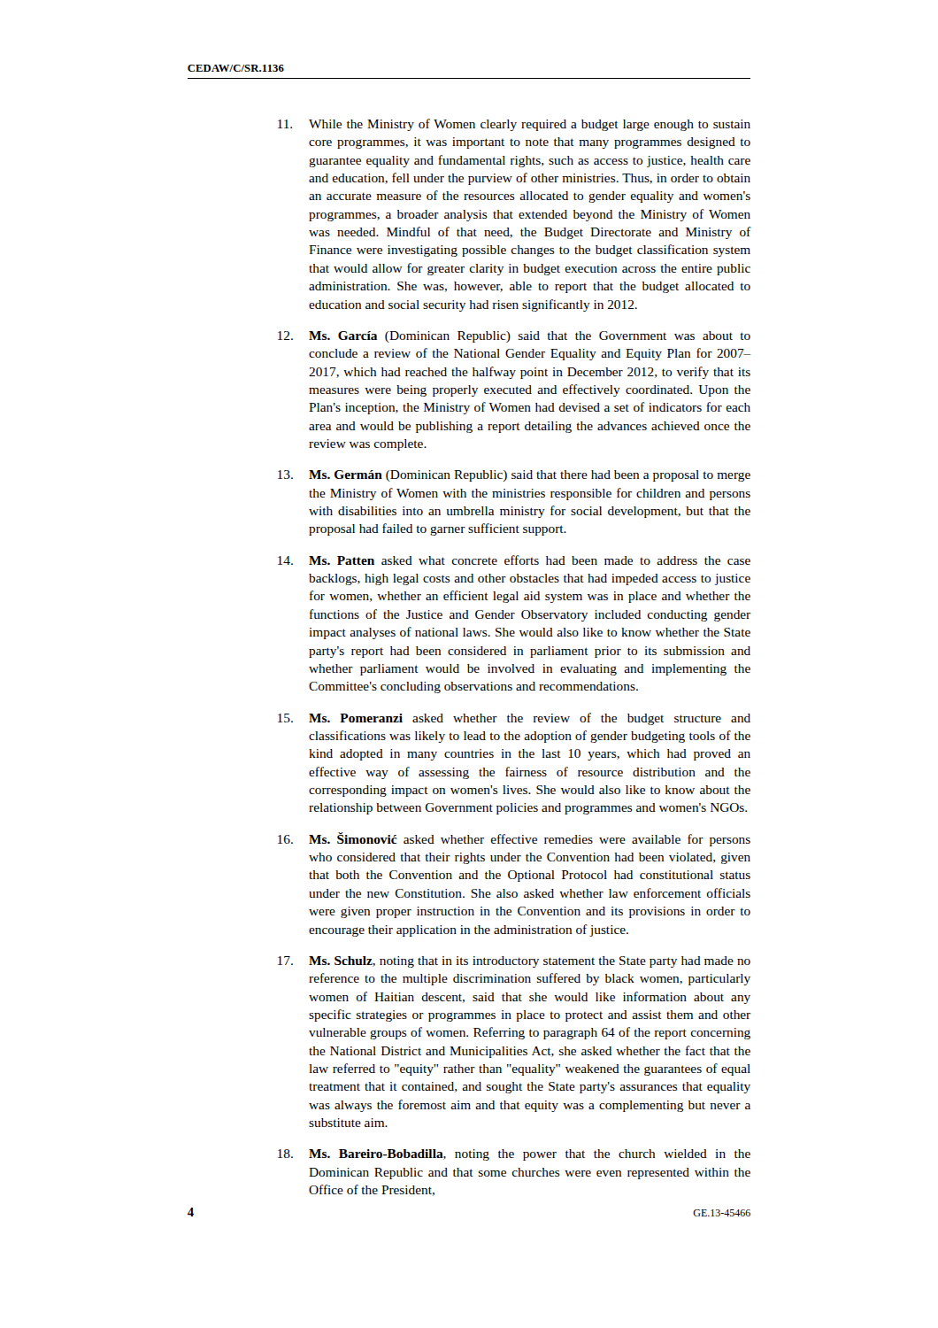CEDAW/C/SR.1136
11. While the Ministry of Women clearly required a budget large enough to sustain core programmes, it was important to note that many programmes designed to guarantee equality and fundamental rights, such as access to justice, health care and education, fell under the purview of other ministries. Thus, in order to obtain an accurate measure of the resources allocated to gender equality and women's programmes, a broader analysis that extended beyond the Ministry of Women was needed. Mindful of that need, the Budget Directorate and Ministry of Finance were investigating possible changes to the budget classification system that would allow for greater clarity in budget execution across the entire public administration. She was, however, able to report that the budget allocated to education and social security had risen significantly in 2012.
12. Ms. García (Dominican Republic) said that the Government was about to conclude a review of the National Gender Equality and Equity Plan for 2007–2017, which had reached the halfway point in December 2012, to verify that its measures were being properly executed and effectively coordinated. Upon the Plan's inception, the Ministry of Women had devised a set of indicators for each area and would be publishing a report detailing the advances achieved once the review was complete.
13. Ms. Germán (Dominican Republic) said that there had been a proposal to merge the Ministry of Women with the ministries responsible for children and persons with disabilities into an umbrella ministry for social development, but that the proposal had failed to garner sufficient support.
14. Ms. Patten asked what concrete efforts had been made to address the case backlogs, high legal costs and other obstacles that had impeded access to justice for women, whether an efficient legal aid system was in place and whether the functions of the Justice and Gender Observatory included conducting gender impact analyses of national laws. She would also like to know whether the State party's report had been considered in parliament prior to its submission and whether parliament would be involved in evaluating and implementing the Committee's concluding observations and recommendations.
15. Ms. Pomeranzi asked whether the review of the budget structure and classifications was likely to lead to the adoption of gender budgeting tools of the kind adopted in many countries in the last 10 years, which had proved an effective way of assessing the fairness of resource distribution and the corresponding impact on women's lives. She would also like to know about the relationship between Government policies and programmes and women's NGOs.
16. Ms. Šimonović asked whether effective remedies were available for persons who considered that their rights under the Convention had been violated, given that both the Convention and the Optional Protocol had constitutional status under the new Constitution. She also asked whether law enforcement officials were given proper instruction in the Convention and its provisions in order to encourage their application in the administration of justice.
17. Ms. Schulz, noting that in its introductory statement the State party had made no reference to the multiple discrimination suffered by black women, particularly women of Haitian descent, said that she would like information about any specific strategies or programmes in place to protect and assist them and other vulnerable groups of women. Referring to paragraph 64 of the report concerning the National District and Municipalities Act, she asked whether the fact that the law referred to "equity" rather than "equality" weakened the guarantees of equal treatment that it contained, and sought the State party's assurances that equality was always the foremost aim and that equity was a complementing but never a substitute aim.
18. Ms. Bareiro-Bobadilla, noting the power that the church wielded in the Dominican Republic and that some churches were even represented within the Office of the President,
4 GE.13-45466